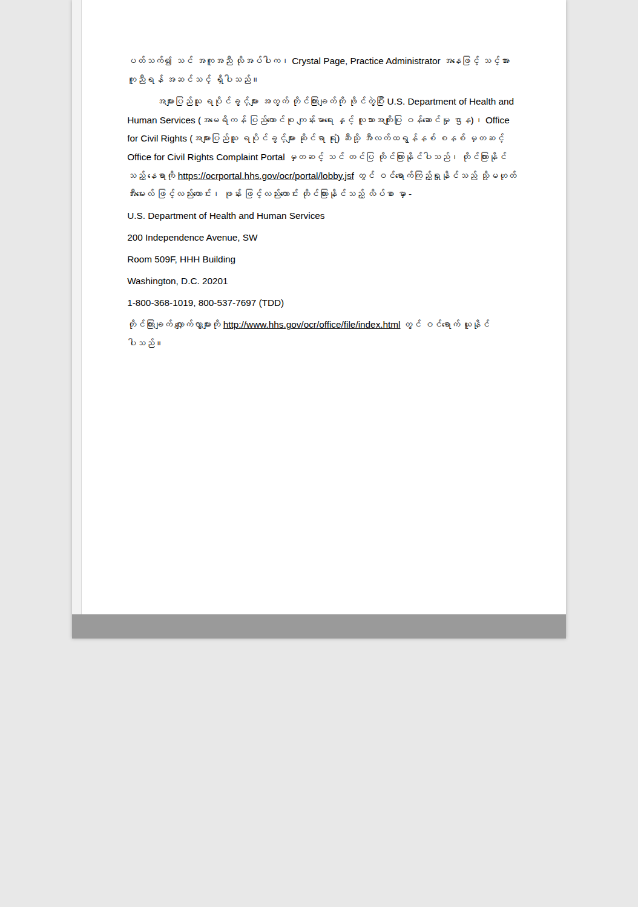ပတ်သက်၍ သင် အကူအညီ လိုအပ်ပါက၊ Crystal Page, Practice Administrator အနေဖြင့် သင့်အား ကူညီရန် အဆင်သင့် ရှိပါသည်။
အများပြည်သူ ရပိုင်ခွင့်များ အတွက် တိုင်ကြားချက်ကို ဖိုင်တွဲပြီး U.S. Department of Health and Human Services (အမေရိကန် ပြည်ထောင်စု ကျန်းမာရေး နှင့် လူသားအကျိုးပြု ဝန်ဆောင်မှု ဌာန)၊ Office for Civil Rights (အများပြည်သူ ရပိုင်ခွင့်များ ဆိုင်ရာ ရုံး) ဆီသို့ အီလက်ထရွန်နစ် စနစ် မှတဆင့် Office for Civil Rights Complaint Portal မှတဆင့် သင် တင်ပြ တိုင်ကြားနိုင်ပါသည်၊ တိုင်ကြားနိုင်သည့် နေရာကို https://ocrportal.hhs.gov/ocr/portal/lobby.jsf တွင် ဝင်ရောက်ကြည့်ရှုနိုင်သည် သို့မဟုတ် အီးမေးလ် ဖြင့်လည်းကောင်း၊ ဖုန်း ဖြင့်လည်းကောင်း တိုင်ကြားနိုင်သည့် လိပ်စာ မှာ -
U.S. Department of Health and Human Services
200 Independence Avenue, SW
Room 509F, HHH Building
Washington, D.C. 20201
1-800-368-1019, 800-537-7697 (TDD)
တိုင်ကြားချက် လျှောက်လွှာများကို http://www.hhs.gov/ocr/office/file/index.html တွင် ဝင်ရောက် ယူနိုင်ပါသည်။